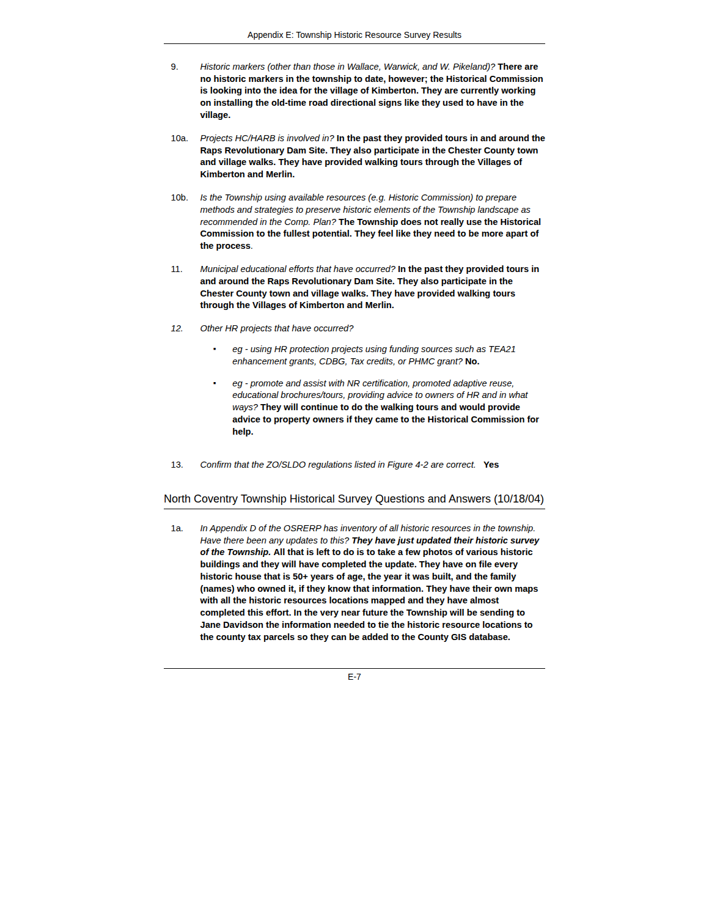Appendix E: Township Historic Resource Survey Results
9.
Historic markers (other than those in Wallace, Warwick, and W. Pikeland)? There are no historic markers in the township to date, however; the Historical Commission is looking into the idea for the village of Kimberton. They are currently working on installing the old-time road directional signs like they used to have in the village.
10a.
Projects HC/HARB is involved in? In the past they provided tours in and around the Raps Revolutionary Dam Site. They also participate in the Chester County town and village walks. They have provided walking tours through the Villages of Kimberton and Merlin.
10b.
Is the Township using available resources (e.g. Historic Commission) to prepare methods and strategies to preserve historic elements of the Township landscape as recommended in the Comp. Plan? The Township does not really use the Historical Commission to the fullest potential. They feel like they need to be more apart of the process.
11.
Municipal educational efforts that have occurred? In the past they provided tours in and around the Raps Revolutionary Dam Site. They also participate in the Chester County town and village walks. They have provided walking tours through the Villages of Kimberton and Merlin.
12.
Other HR projects that have occurred?
eg - using HR protection projects using funding sources such as TEA21 enhancement grants, CDBG, Tax credits, or PHMC grant? No.
eg - promote and assist with NR certification, promoted adaptive reuse, educational brochures/tours, providing advice to owners of HR and in what ways? They will continue to do the walking tours and would provide advice to property owners if they came to the Historical Commission for help.
13.
Confirm that the ZO/SLDO regulations listed in Figure 4-2 are correct. Yes
North Coventry Township Historical Survey Questions and Answers (10/18/04)
1a.
In Appendix D of the OSRERP has inventory of all historic resources in the township. Have there been any updates to this? They have just updated their historic survey of the Township. All that is left to do is to take a few photos of various historic buildings and they will have completed the update. They have on file every historic house that is 50+ years of age, the year it was built, and the family (names) who owned it, if they know that information. They have their own maps with all the historic resources locations mapped and they have almost completed this effort. In the very near future the Township will be sending to Jane Davidson the information needed to tie the historic resource locations to the county tax parcels so they can be added to the County GIS database.
E-7